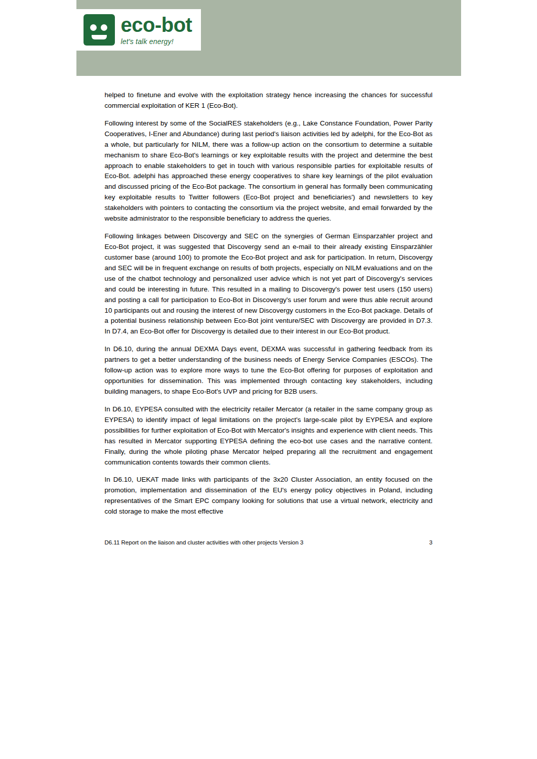eco-bot
let's talk energy!
helped to finetune and evolve with the exploitation strategy hence increasing the chances for successful commercial exploitation of KER 1 (Eco-Bot).
Following interest by some of the SocialRES stakeholders (e.g., Lake Constance Foundation, Power Parity Cooperatives, I-Ener and Abundance) during last period's liaison activities led by adelphi, for the Eco-Bot as a whole, but particularly for NILM, there was a follow-up action on the consortium to determine a suitable mechanism to share Eco-Bot's learnings or key exploitable results with the project and determine the best approach to enable stakeholders to get in touch with various responsible parties for exploitable results of Eco-Bot. adelphi has approached these energy cooperatives to share key learnings of the pilot evaluation and discussed pricing of the Eco-Bot package. The consortium in general has formally been communicating key exploitable results to Twitter followers (Eco-Bot project and beneficiaries') and newsletters to key stakeholders with pointers to contacting the consortium via the project website, and email forwarded by the website administrator to the responsible beneficiary to address the queries.
Following linkages between Discovergy and SEC on the synergies of German Einsparzahler project and Eco-Bot project, it was suggested that Discovergy send an e-mail to their already existing Einsparzähler customer base (around 100) to promote the Eco-Bot project and ask for participation. In return, Discovergy and SEC will be in frequent exchange on results of both projects, especially on NILM evaluations and on the use of the chatbot technology and personalized user advice which is not yet part of Discovergy's services and could be interesting in future. This resulted in a mailing to Discovergy's power test users (150 users) and posting a call for participation to Eco-Bot in Discovergy's user forum and were thus able recruit around 10 participants out and rousing the interest of new Discovergy customers in the Eco-Bot package. Details of a potential business relationship between Eco-Bot joint venture/SEC with Discovergy are provided in D7.3. In D7.4, an Eco-Bot offer for Discovergy is detailed due to their interest in our Eco-Bot product.
In D6.10, during the annual DEXMA Days event, DEXMA was successful in gathering feedback from its partners to get a better understanding of the business needs of Energy Service Companies (ESCOs). The follow-up action was to explore more ways to tune the Eco-Bot offering for purposes of exploitation and opportunities for dissemination. This was implemented through contacting key stakeholders, including building managers, to shape Eco-Bot's UVP and pricing for B2B users.
In D6.10, EYPESA consulted with the electricity retailer Mercator (a retailer in the same company group as EYPESA) to identify impact of legal limitations on the project's large-scale pilot by EYPESA and explore possibilities for further exploitation of Eco-Bot with Mercator's insights and experience with client needs. This has resulted in Mercator supporting EYPESA defining the eco-bot use cases and the narrative content. Finally, during the whole piloting phase Mercator helped preparing all the recruitment and engagement communication contents towards their common clients.
In D6.10, UEKAT made links with participants of the 3x20 Cluster Association, an entity focused on the promotion, implementation and dissemination of the EU's energy policy objectives in Poland, including representatives of the Smart EPC company looking for solutions that use a virtual network, electricity and cold storage to make the most effective
D6.11 Report on the liaison and cluster activities with other projects Version 3
3